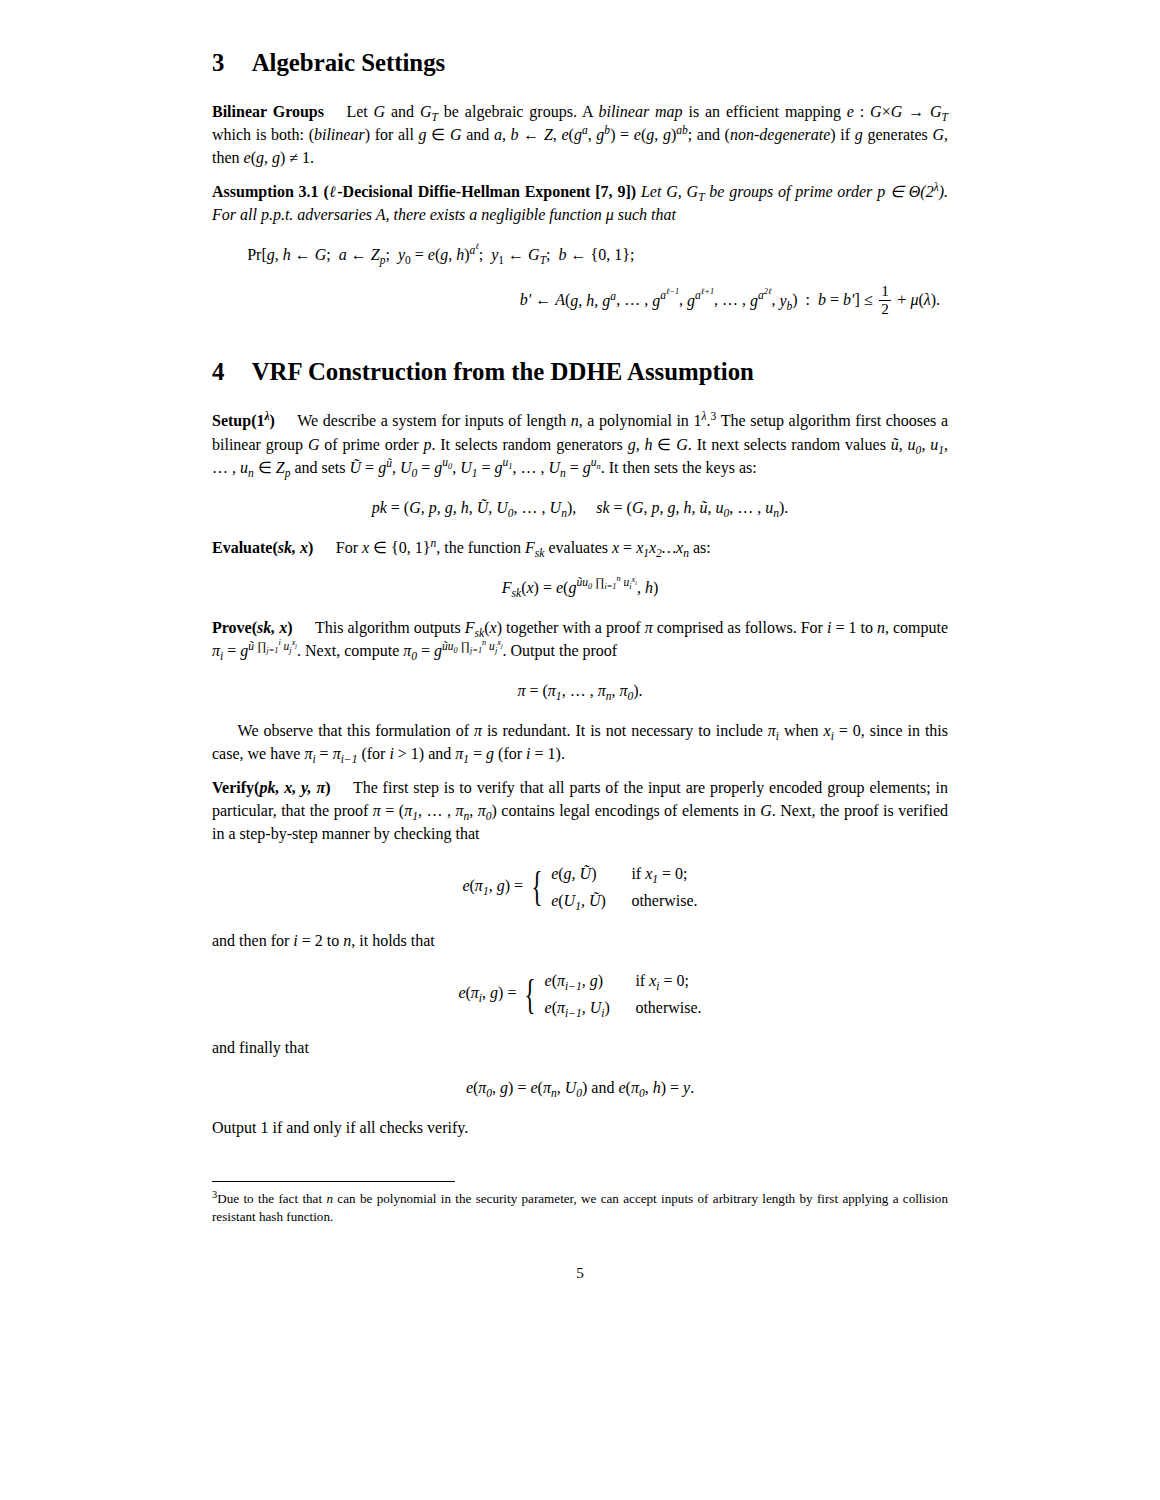3 Algebraic Settings
Bilinear Groups Let G and GT be algebraic groups. A bilinear map is an efficient mapping e : G×G → GT which is both: (bilinear) for all g ∈ G and a, b ← Z, e(ga, gb) = e(g, g)ab; and (non-degenerate) if g generates G, then e(g, g) ≠ 1.
Assumption 3.1 (ℓ-Decisional Diffie-Hellman Exponent [7, 9]) Let G, GT be groups of prime order p ∈ Θ(2λ). For all p.p.t. adversaries A, there exists a negligible function μ such that
Pr[g, h ← G; a ← Zp; y0 = e(g, h)aℓ; y1 ← GT; b ← {0, 1};
b′ ← A(g, h, ga, … , gaℓ−1, gaℓ+1, … , ga2ℓ, yb) : b = b′] ≤ 12 + μ(λ).
4 VRF Construction from the DDHE Assumption
Setup(1λ) We describe a system for inputs of length n, a polynomial in 1λ.3 The setup algorithm first chooses a bilinear group G of prime order p. It selects random generators g, h ∈ G. It next selects random values ũ, u0, u1, … , un ∈ Zp and sets Ũ = gũ, U0 = gu0, U1 = gu1, … , Un = gun. It then sets the keys as:
pk = (G, p, g, h, Ũ, U0, … , Un), sk = (G, p, g, h, ũ, u0, … , un).
Evaluate(sk, x) For x ∈ {0, 1}n, the function Fsk evaluates x = x1x2…xn as:
Fsk(x) = e(gũu0 ∏i=1n uixi, h)
Prove(sk, x) This algorithm outputs Fsk(x) together with a proof π comprised as follows. For i = 1 to n, compute πi = gũ ∏j=1i ujxj. Next, compute π0 = gũu0 ∏j=1n ujxj. Output the proof
π = (π1, … , πn, π0).
We observe that this formulation of π is redundant. It is not necessary to include πi when xi = 0, since in this case, we have πi = πi−1 (for i > 1) and π1 = g (for i = 1).
Verify(pk, x, y, π) The first step is to verify that all parts of the input are properly encoded group elements; in particular, that the proof π = (π1, … , πn, π0) contains legal encodings of elements in G. Next, the proof is verified in a step-by-step manner by checking that
e(π1, g) = { e(g, Ũ) if x1 = 0; e(U1, Ũ) otherwise.
and then for i = 2 to n, it holds that
e(πi, g) = { e(πi−1, g) if xi = 0; e(πi−1, Ui) otherwise.
and finally that
e(π0, g) = e(πn, U0) and e(π0, h) = y.
Output 1 if and only if all checks verify.
3Due to the fact that n can be polynomial in the security parameter, we can accept inputs of arbitrary length by first applying a collision resistant hash function.
5